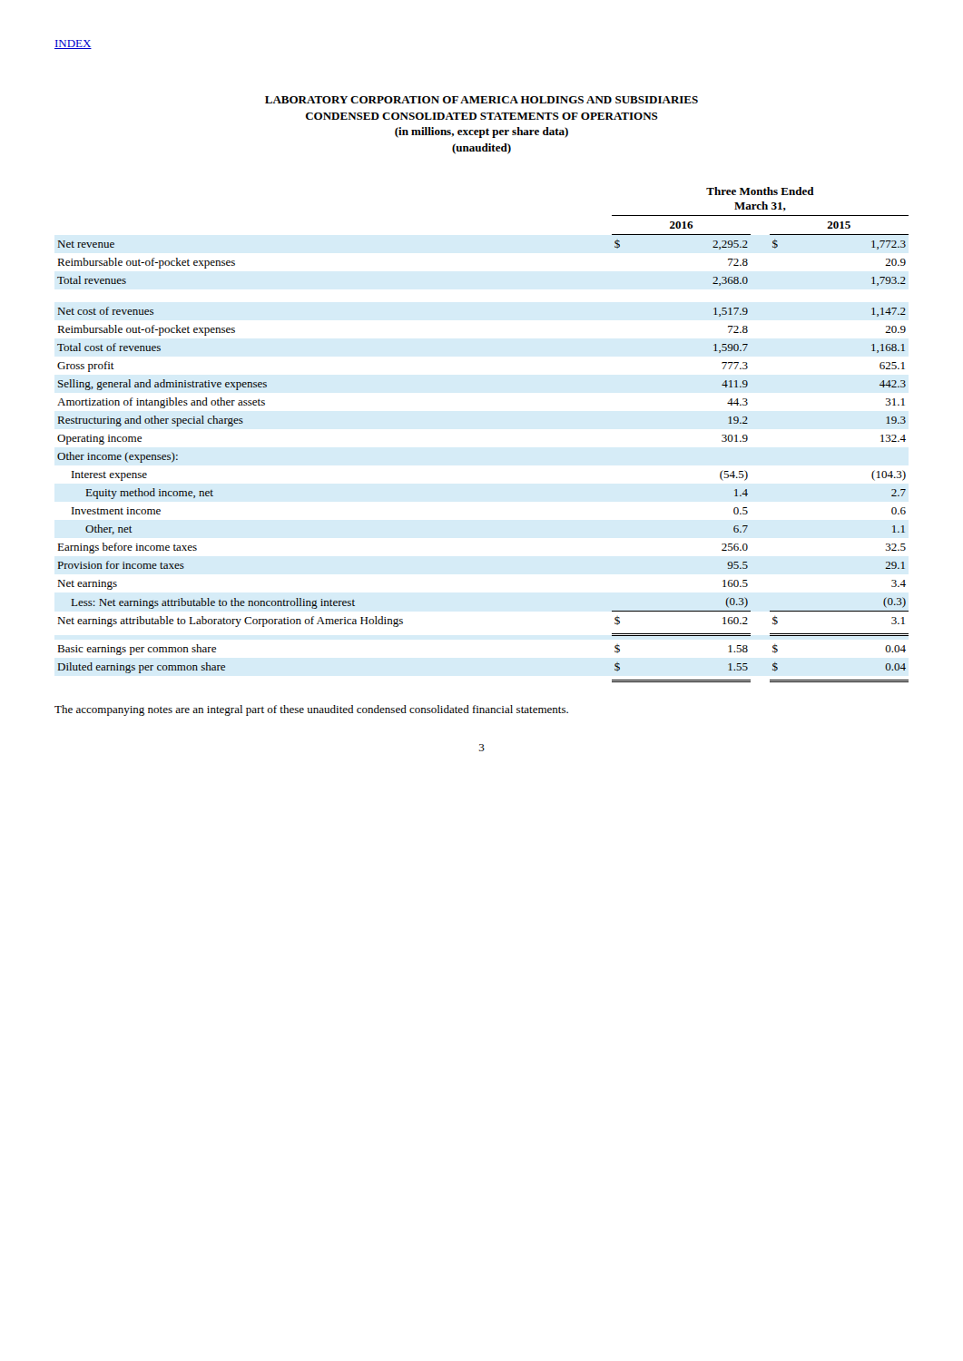INDEX
LABORATORY CORPORATION OF AMERICA HOLDINGS AND SUBSIDIARIES
CONDENSED CONSOLIDATED STATEMENTS OF OPERATIONS
(in millions, except per share data)
(unaudited)
| | | Three Months Ended March 31, |
| | | 2016 | | 2015 |
| Net revenue | | $ | 2,295.2 | | $ | 1,772.3 |
| Reimbursable out-of-pocket expenses | | | 72.8 | | | 20.9 |
| Total revenues | | | 2,368.0 | | | 1,793.2 |
| Net cost of revenues | | | 1,517.9 | | | 1,147.2 |
| Reimbursable out-of-pocket expenses | | | 72.8 | | | 20.9 |
| Total cost of revenues | | | 1,590.7 | | | 1,168.1 |
| Gross profit | | | 777.3 | | | 625.1 |
| Selling, general and administrative expenses | | | 411.9 | | | 442.3 |
| Amortization of intangibles and other assets | | | 44.3 | | | 31.1 |
| Restructuring and other special charges | | | 19.2 | | | 19.3 |
| Operating income | | | 301.9 | | | 132.4 |
| Other income (expenses): | | | | | | |
| Interest expense | | | (54.5) | | | (104.3) |
| Equity method income, net | | | 1.4 | | | 2.7 |
| Investment income | | | 0.5 | | | 0.6 |
| Other, net | | | 6.7 | | | 1.1 |
| Earnings before income taxes | | | 256.0 | | | 32.5 |
| Provision for income taxes | | | 95.5 | | | 29.1 |
| Net earnings | | | 160.5 | | | 3.4 |
| Less: Net earnings attributable to the noncontrolling interest | | | (0.3) | | | (0.3) |
| Net earnings attributable to Laboratory Corporation of America Holdings | | $ | 160.2 | | $ | 3.1 |
| Basic earnings per common share | | $ | 1.58 | | $ | 0.04 |
| Diluted earnings per common share | | $ | 1.55 | | $ | 0.04 |
The accompanying notes are an integral part of these unaudited condensed consolidated financial statements.
3